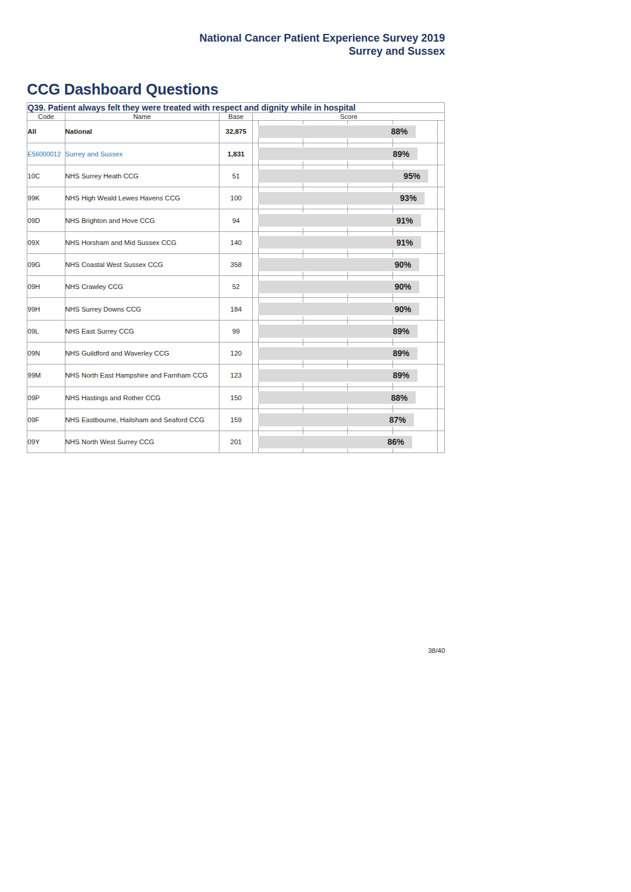National Cancer Patient Experience Survey 2019
Surrey and Sussex
CCG Dashboard Questions
| Q39. Patient always felt they were treated with respect and dignity while in hospital |
| Code | Name | Base | Score |
| All | National | 32,875 | 88% |
| E56000012 | Surrey and Sussex | 1,831 | 89% |
| 10C | NHS Surrey Heath CCG | 51 | 95% |
| 99K | NHS High Weald Lewes Havens CCG | 100 | 93% |
| 09D | NHS Brighton and Hove CCG | 94 | 91% |
| 09X | NHS Horsham and Mid Sussex CCG | 140 | 91% |
| 09G | NHS Coastal West Sussex CCG | 358 | 90% |
| 09H | NHS Crawley CCG | 52 | 90% |
| 99H | NHS Surrey Downs CCG | 184 | 90% |
| 09L | NHS East Surrey CCG | 99 | 89% |
| 09N | NHS Guildford and Waverley CCG | 120 | 89% |
| 99M | NHS North East Hampshire and Farnham CCG | 123 | 89% |
| 09P | NHS Hastings and Rother CCG | 150 | 88% |
| 09F | NHS Eastbourne, Hailsham and Seaford CCG | 159 | 87% |
| 09Y | NHS North West Surrey CCG | 201 | 86% |
38/40